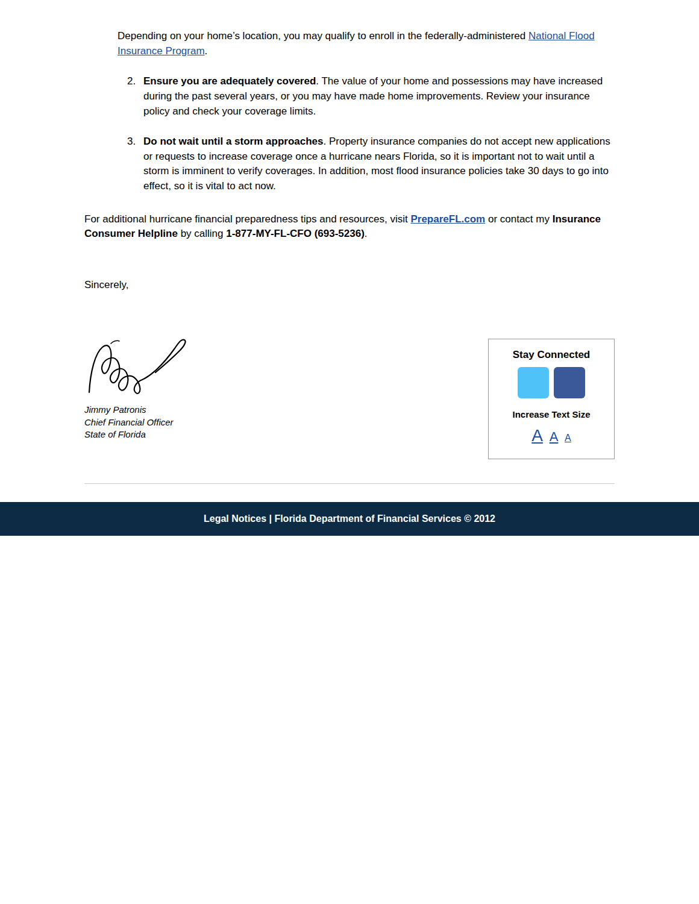Depending on your home’s location, you may qualify to enroll in the federally-administered National Flood Insurance Program.
Ensure you are adequately covered. The value of your home and possessions may have increased during the past several years, or you may have made home improvements. Review your insurance policy and check your coverage limits.
Do not wait until a storm approaches. Property insurance companies do not accept new applications or requests to increase coverage once a hurricane nears Florida, so it is important not to wait until a storm is imminent to verify coverages. In addition, most flood insurance policies take 30 days to go into effect, so it is vital to act now.
For additional hurricane financial preparedness tips and resources, visit PrepareFL.com or contact my Insurance Consumer Helpline by calling 1-877-MY-FL-CFO (693-5236).
Sincerely,
Jimmy Patronis
Chief Financial Officer
State of Florida
Stay Connected
Increase Text Size
A A A
Legal Notices | Florida Department of Financial Services © 2012